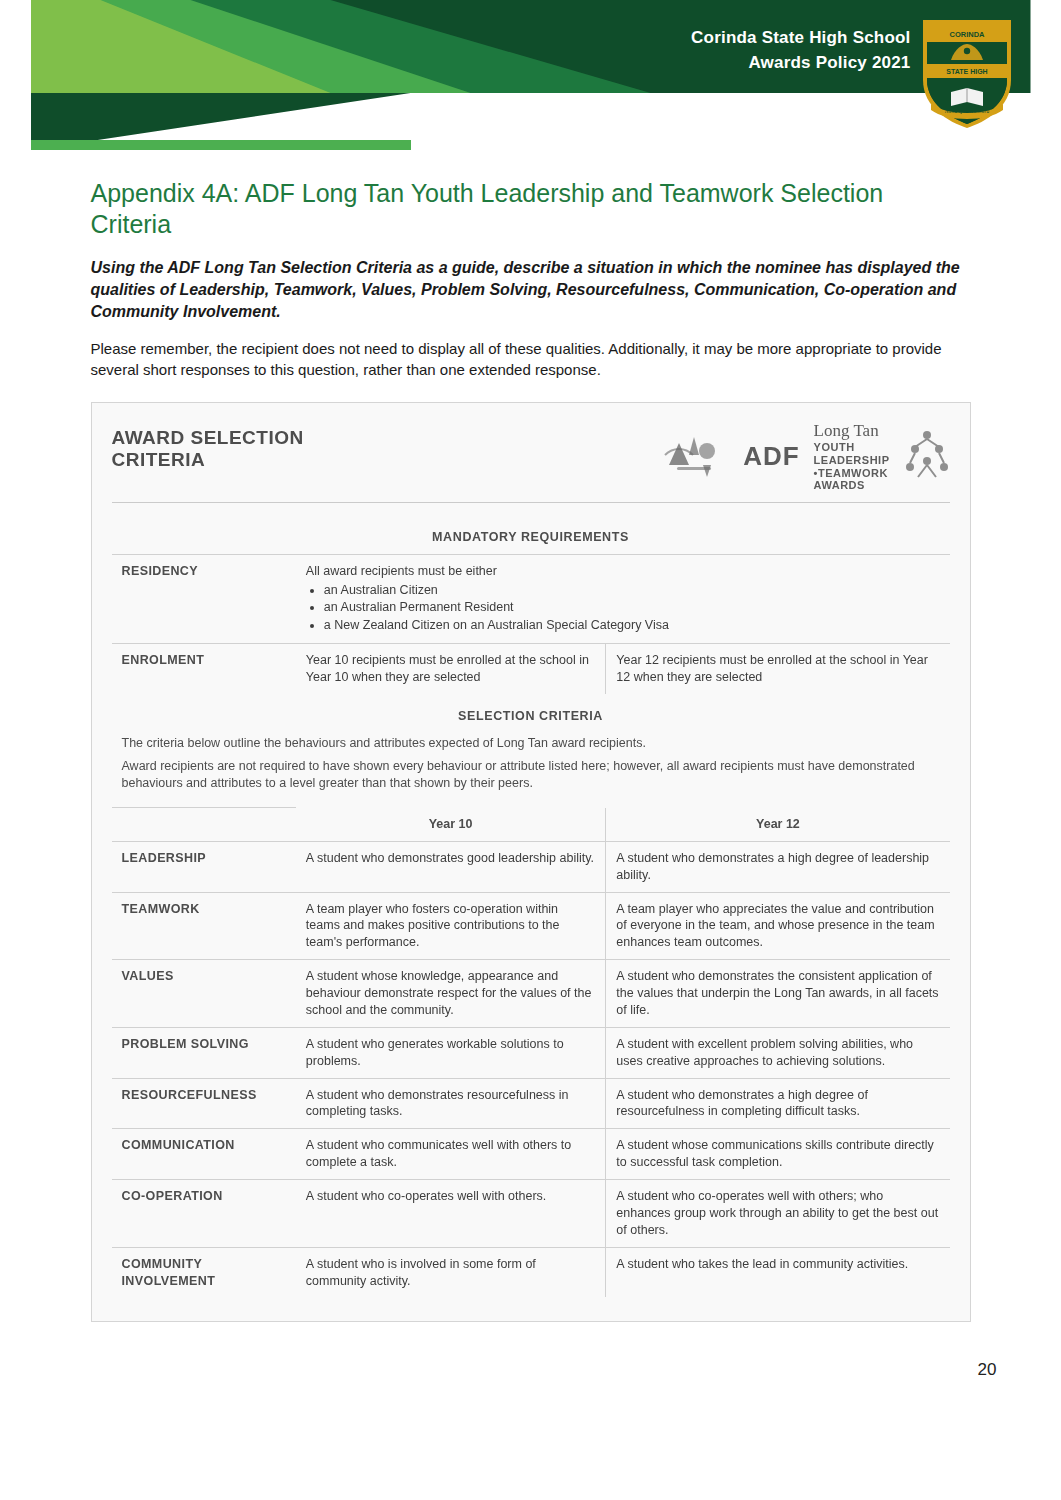Corinda State High School
Awards Policy 2021
CORINDA STATE HIGH Nulla Quiesce Cura
Appendix 4A: ADF Long Tan Youth Leadership and Teamwork Selection Criteria
Using the ADF Long Tan Selection Criteria as a guide, describe a situation in which the nominee has displayed the qualities of Leadership, Teamwork, Values, Problem Solving, Resourcefulness, Communication, Co-operation and Community Involvement.
Please remember, the recipient does not need to display all of these qualities. Additionally, it may be more appropriate to provide several short responses to this question, rather than one extended response.
Award Selection
Criteria
ADF
Long Tan YOUTH LEADERSHIP •TEAMWORK AWARDS
| Mandatory Requirements |
| Residency | All award recipients must be either an Australian Citizen an Australian Permanent Resident a New Zealand Citizen on an Australian Special Category Visa |
| Enrolment | Year 10 recipients must be enrolled at the school in Year 10 when they are selected | Year 12 recipients must be enrolled at the school in Year 12 when they are selected |
| Selection Criteria |
| The criteria below outline the behaviours and attributes expected of Long Tan award recipients. Award recipients are not required to have shown every behaviour or attribute listed here; however, all award recipients must have demonstrated behaviours and attributes to a level greater than that shown by their peers. |
| | Year 10 | Year 12 |
| Leadership | A student who demonstrates good leadership ability. | A student who demonstrates a high degree of leadership ability. |
| Teamwork | A team player who fosters co-operation within teams and makes positive contributions to the team's performance. | A team player who appreciates the value and contribution of everyone in the team, and whose presence in the team enhances team outcomes. |
| Values | A student whose knowledge, appearance and behaviour demonstrate respect for the values of the school and the community. | A student who demonstrates the consistent application of the values that underpin the Long Tan awards, in all facets of life. |
| Problem Solving | A student who generates workable solutions to problems. | A student with excellent problem solving abilities, who uses creative approaches to achieving solutions. |
| Resourcefulness | A student who demonstrates resourcefulness in completing tasks. | A student who demonstrates a high degree of resourcefulness in completing difficult tasks. |
| Communication | A student who communicates well with others to complete a task. | A student whose communications skills contribute directly to successful task completion. |
| Co-operation | A student who co-operates well with others. | A student who co-operates well with others; who enhances group work through an ability to get the best out of others. |
| Community Involvement | A student who is involved in some form of community activity. | A student who takes the lead in community activities. |
20